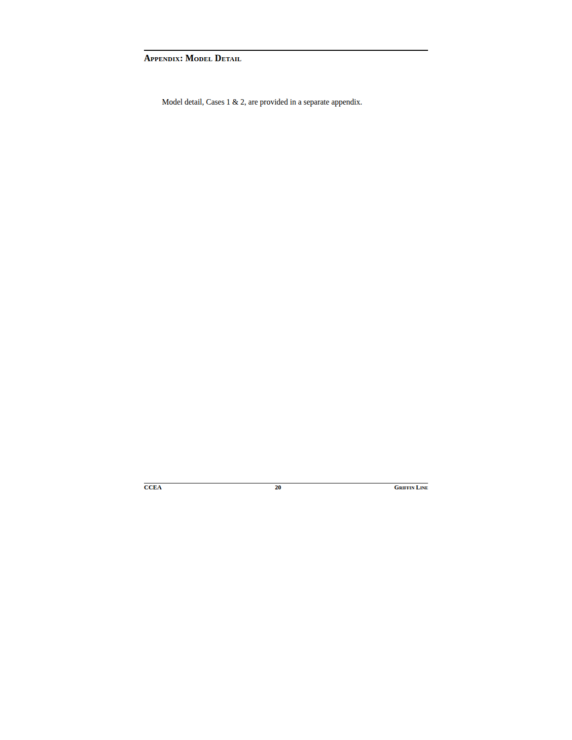Appendix: Model Detail
Model detail, Cases 1 & 2, are provided in a separate appendix.
CCEA 20 Griffin Line